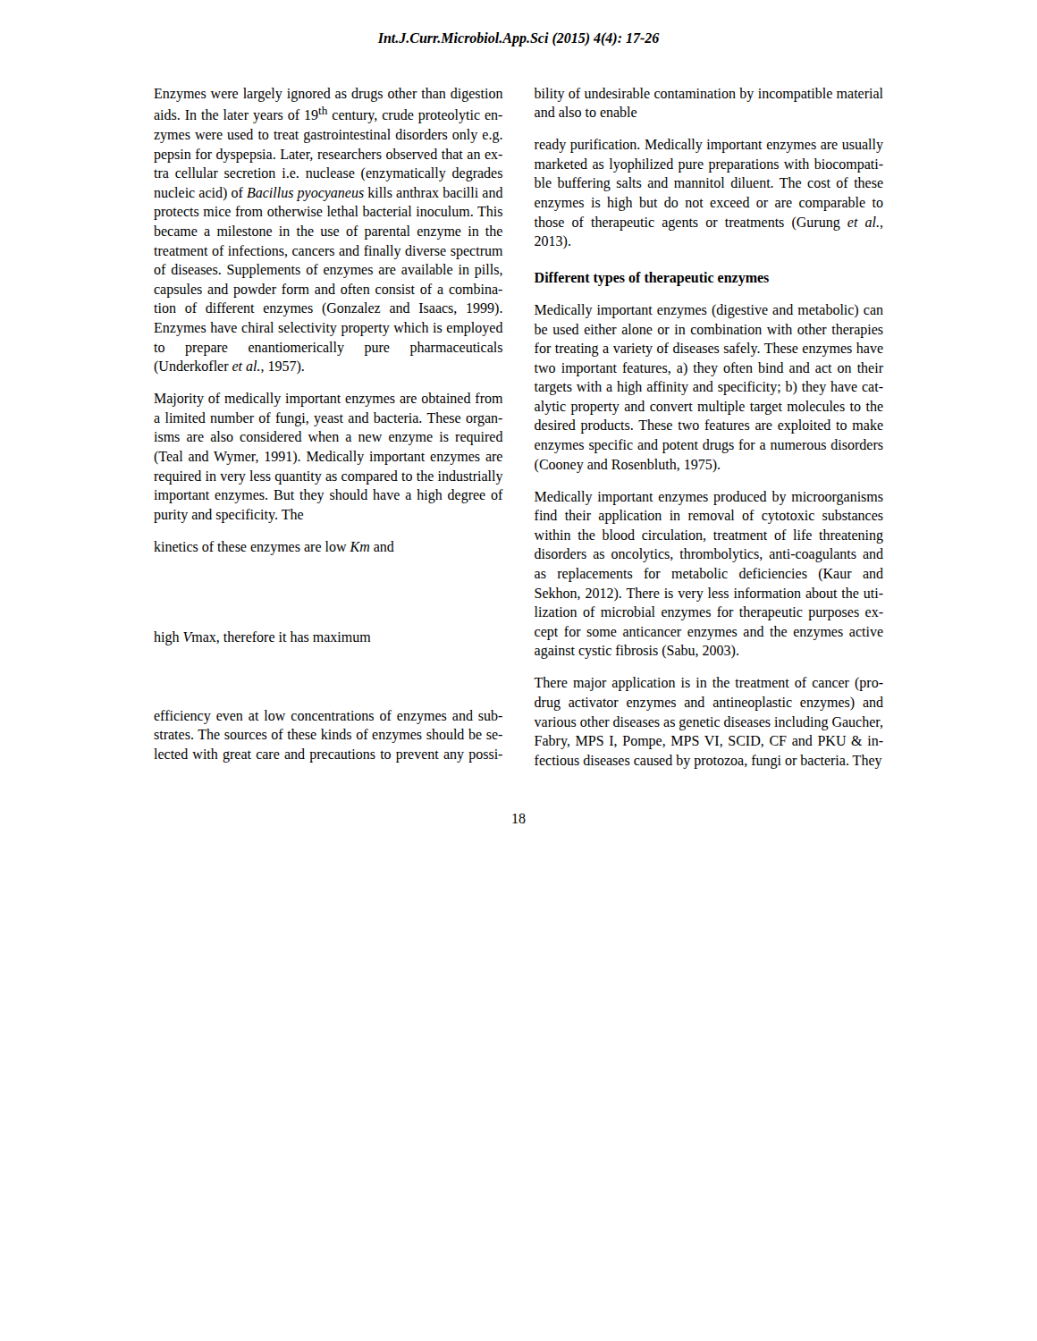Int.J.Curr.Microbiol.App.Sci (2015) 4(4): 17-26
Enzymes were largely ignored as drugs other than digestion aids. In the later years of 19th century, crude proteolytic enzymes were used to treat gastrointestinal disorders only e.g. pepsin for dyspepsia. Later, researchers observed that an extra cellular secretion i.e. nuclease (enzymatically degrades nucleic acid) of Bacillus pyocyaneus kills anthrax bacilli and protects mice from otherwise lethal bacterial inoculum. This became a milestone in the use of parental enzyme in the treatment of infections, cancers and finally diverse spectrum of diseases. Supplements of enzymes are available in pills, capsules and powder form and often consist of a combination of different enzymes (Gonzalez and Isaacs, 1999). Enzymes have chiral selectivity property which is employed to prepare enantiomerically pure pharmaceuticals (Underkofler et al., 1957).
Majority of medically important enzymes are obtained from a limited number of fungi, yeast and bacteria. These organisms are also considered when a new enzyme is required (Teal and Wymer, 1991). Medically important enzymes are required in very less quantity as compared to the industrially important enzymes. But they should have a high degree of purity and specificity. The
kinetics of these enzymes are low Km and
high Vmax, therefore it has maximum
efficiency even at low concentrations of enzymes and substrates. The sources of these kinds of enzymes should be selected with great care and precautions to prevent any possibility of undesirable contamination by incompatible material and also to enable
ready purification. Medically important enzymes are usually marketed as lyophilized pure preparations with biocompatible buffering salts and mannitol diluent. The cost of these enzymes is high but do not exceed or are comparable to those of therapeutic agents or treatments (Gurung et al., 2013).
Different types of therapeutic enzymes
Medically important enzymes (digestive and metabolic) can be used either alone or in combination with other therapies for treating a variety of diseases safely. These enzymes have two important features, a) they often bind and act on their targets with a high affinity and specificity; b) they have catalytic property and convert multiple target molecules to the desired products. These two features are exploited to make enzymes specific and potent drugs for a numerous disorders (Cooney and Rosenbluth, 1975).
Medically important enzymes produced by microorganisms find their application in removal of cytotoxic substances within the blood circulation, treatment of life threatening disorders as oncolytics, thrombolytics, anti-coagulants and as replacements for metabolic deficiencies (Kaur and Sekhon, 2012). There is very less information about the utilization of microbial enzymes for therapeutic purposes except for some anticancer enzymes and the enzymes active against cystic fibrosis (Sabu, 2003).
There major application is in the treatment of cancer (prodrug activator enzymes and antineoplastic enzymes) and various other diseases as genetic diseases including Gaucher, Fabry, MPS I, Pompe, MPS VI, SCID, CF and PKU & infectious diseases caused by protozoa, fungi or bacteria. They
18